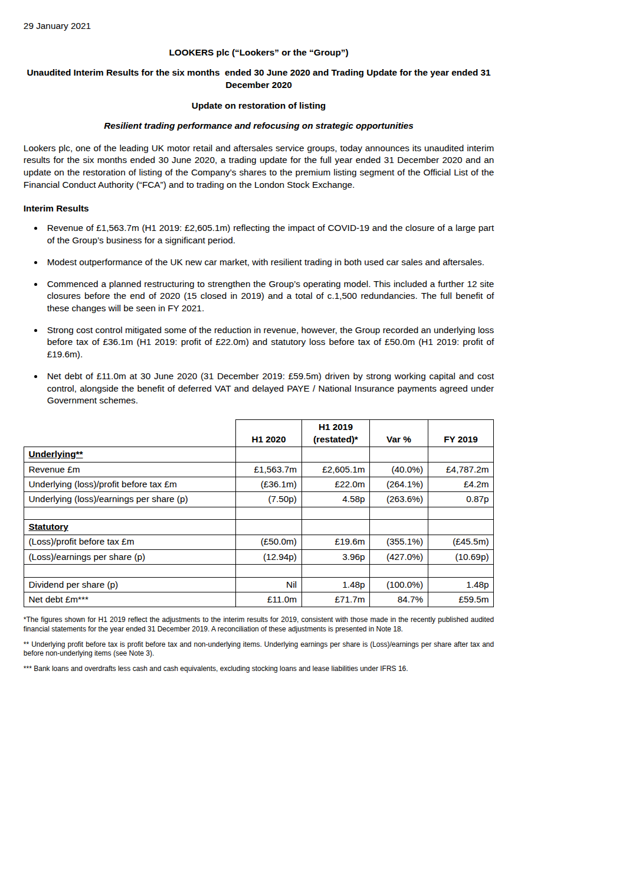29 January 2021
LOOKERS plc (“Lookers” or the “Group”)
Unaudited Interim Results for the six months ended 30 June 2020 and Trading Update for the year ended 31 December 2020
Update on restoration of listing
Resilient trading performance and refocusing on strategic opportunities
Lookers plc, one of the leading UK motor retail and aftersales service groups, today announces its unaudited interim results for the six months ended 30 June 2020, a trading update for the full year ended 31 December 2020 and an update on the restoration of listing of the Company’s shares to the premium listing segment of the Official List of the Financial Conduct Authority (“FCA”) and to trading on the London Stock Exchange.
Interim Results
Revenue of £1,563.7m (H1 2019: £2,605.1m) reflecting the impact of COVID-19 and the closure of a large part of the Group’s business for a significant period.
Modest outperformance of the UK new car market, with resilient trading in both used car sales and aftersales.
Commenced a planned restructuring to strengthen the Group’s operating model. This included a further 12 site closures before the end of 2020 (15 closed in 2019) and a total of c.1,500 redundancies. The full benefit of these changes will be seen in FY 2021.
Strong cost control mitigated some of the reduction in revenue, however, the Group recorded an underlying loss before tax of £36.1m (H1 2019: profit of £22.0m) and statutory loss before tax of £50.0m (H1 2019: profit of £19.6m).
Net debt of £11.0m at 30 June 2020 (31 December 2019: £59.5m) driven by strong working capital and cost control, alongside the benefit of deferred VAT and delayed PAYE / National Insurance payments agreed under Government schemes.
| | H1 2020 | H1 2019 (restated)* | Var % | FY 2019 |
| --- | --- | --- | --- | --- |
| Underlying** | | | | |
| Revenue £m | £1,563.7m | £2,605.1m | (40.0%) | £4,787.2m |
| Underlying (loss)/profit before tax £m | (£36.1m) | £22.0m | (264.1%) | £4.2m |
| Underlying (loss)/earnings per share (p) | (7.50p) | 4.58p | (263.6%) | 0.87p |
| Statutory | | | | |
| (Loss)/profit before tax £m | (£50.0m) | £19.6m | (355.1%) | (£45.5m) |
| (Loss)/earnings per share (p) | (12.94p) | 3.96p | (427.0%) | (10.69p) |
| Dividend per share (p) | Nil | 1.48p | (100.0%) | 1.48p |
| Net debt £m*** | £11.0m | £71.7m | 84.7% | £59.5m |
*The figures shown for H1 2019 reflect the adjustments to the interim results for 2019, consistent with those made in the recently published audited financial statements for the year ended 31 December 2019. A reconciliation of these adjustments is presented in Note 18.
** Underlying profit before tax is profit before tax and non-underlying items. Underlying earnings per share is (Loss)/earnings per share after tax and before non-underlying items (see Note 3).
*** Bank loans and overdrafts less cash and cash equivalents, excluding stocking loans and lease liabilities under IFRS 16.